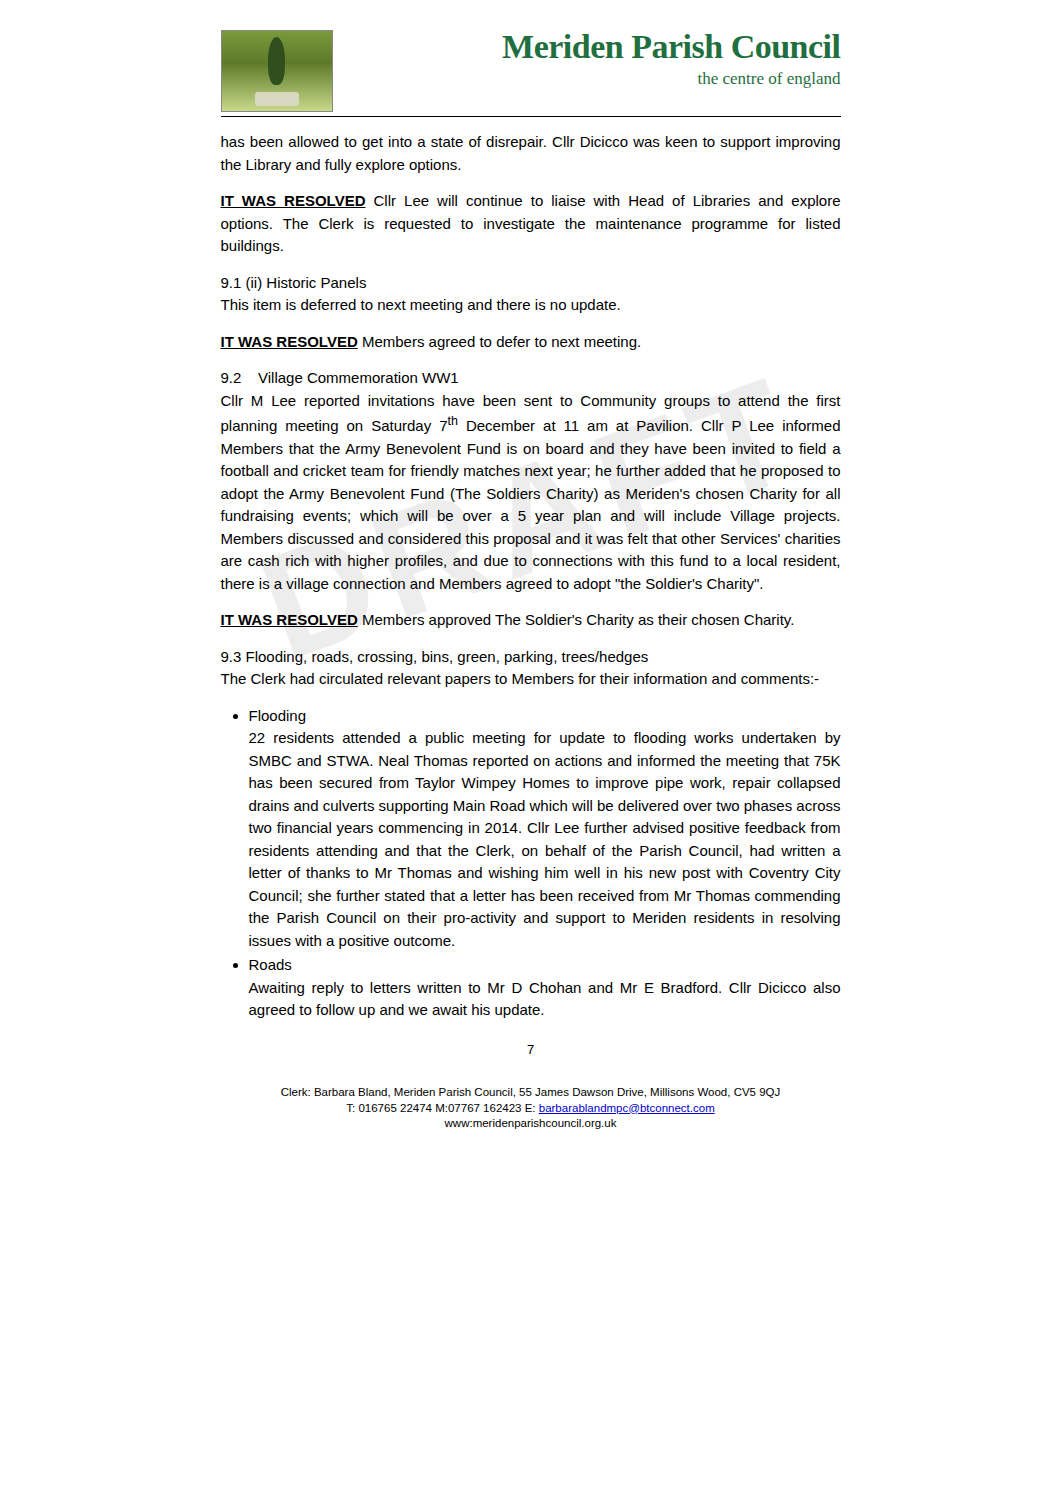DRAFT
Meriden Parish Council
the centre of england
has been allowed to get into a state of disrepair. Cllr Dicicco was keen to support improving the Library and fully explore options.
IT WAS RESOLVED Cllr Lee will continue to liaise with Head of Libraries and explore options. The Clerk is requested to investigate the maintenance programme for listed buildings.
9.1 (ii) Historic Panels
This item is deferred to next meeting and there is no update.
IT WAS RESOLVED Members agreed to defer to next meeting.
9.2 Village Commemoration WW1
Cllr M Lee reported invitations have been sent to Community groups to attend the first planning meeting on Saturday 7th December at 11 am at Pavilion. Cllr P Lee informed Members that the Army Benevolent Fund is on board and they have been invited to field a football and cricket team for friendly matches next year; he further added that he proposed to adopt the Army Benevolent Fund (The Soldiers Charity) as Meriden's chosen Charity for all fundraising events; which will be over a 5 year plan and will include Village projects. Members discussed and considered this proposal and it was felt that other Services' charities are cash rich with higher profiles, and due to connections with this fund to a local resident, there is a village connection and Members agreed to adopt "the Soldier's Charity".
IT WAS RESOLVED Members approved The Soldier's Charity as their chosen Charity.
9.3 Flooding, roads, crossing, bins, green, parking, trees/hedges
The Clerk had circulated relevant papers to Members for their information and comments:-
Flooding 22 residents attended a public meeting for update to flooding works undertaken by SMBC and STWA. Neal Thomas reported on actions and informed the meeting that 75K has been secured from Taylor Wimpey Homes to improve pipe work, repair collapsed drains and culverts supporting Main Road which will be delivered over two phases across two financial years commencing in 2014. Cllr Lee further advised positive feedback from residents attending and that the Clerk, on behalf of the Parish Council, had written a letter of thanks to Mr Thomas and wishing him well in his new post with Coventry City Council; she further stated that a letter has been received from Mr Thomas commending the Parish Council on their pro-activity and support to Meriden residents in resolving issues with a positive outcome.
Roads Awaiting reply to letters written to Mr D Chohan and Mr E Bradford. Cllr Dicicco also agreed to follow up and we await his update.
7
Clerk: Barbara Bland, Meriden Parish Council, 55 James Dawson Drive, Millisons Wood, CV5 9QJ
T: 016765 22474 M:07767 162423 E: barbarablandmpc@btconnect.com
www:meridenparishcouncil.org.uk